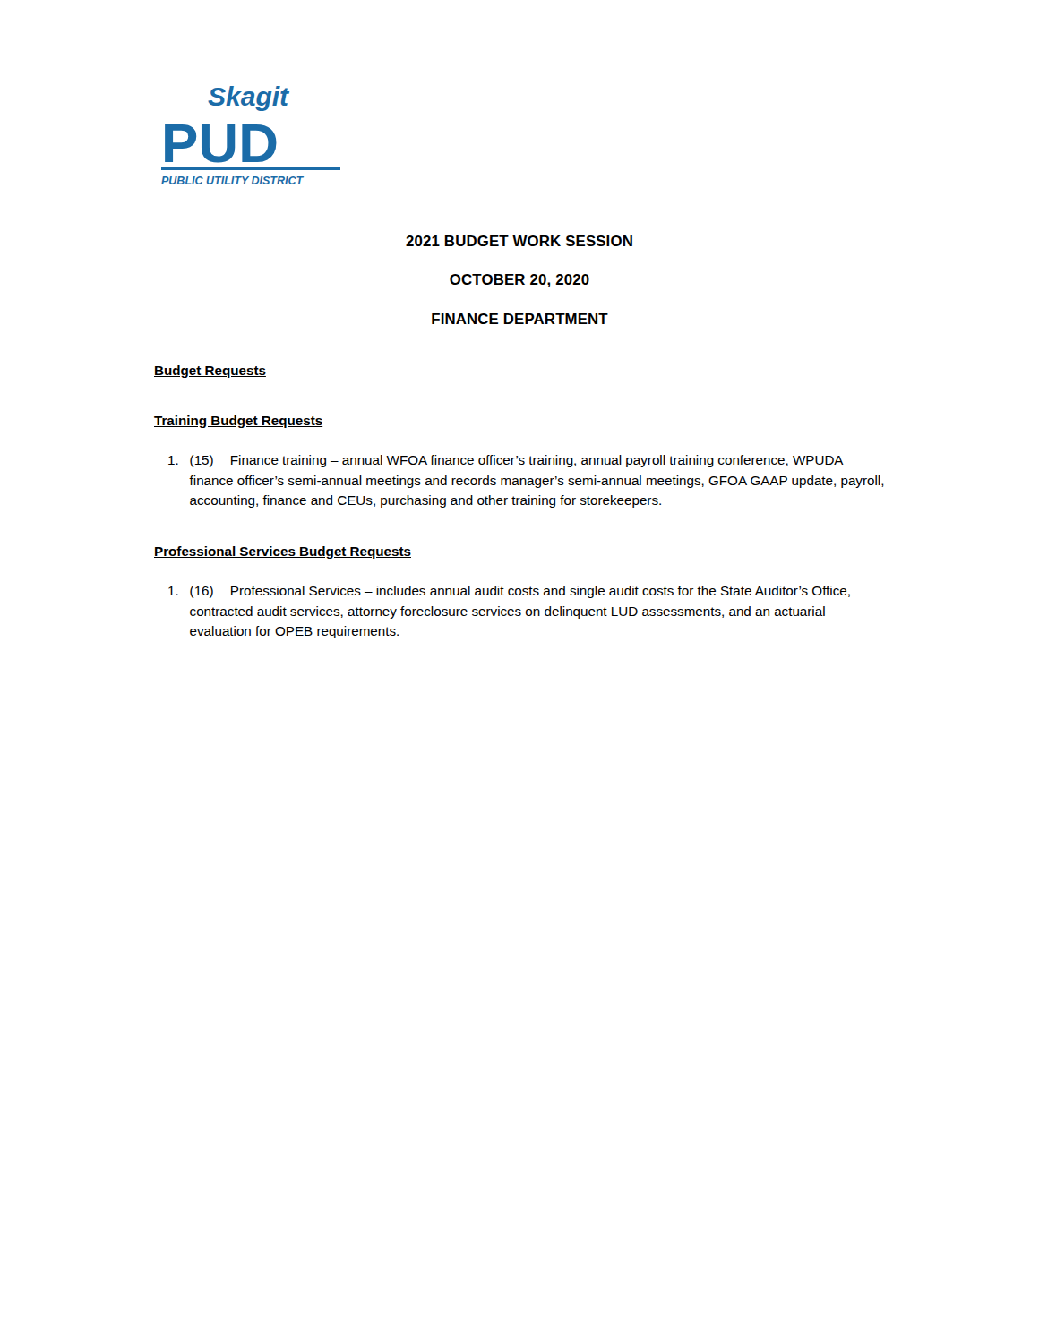Skagit PUD PUBLIC UTILITY DISTRICT
2021 BUDGET WORK SESSION OCTOBER 20, 2020 FINANCE DEPARTMENT
Budget Requests
Training Budget Requests
(15) Finance training – annual WFOA finance officer’s training, annual payroll training conference, WPUDA finance officer’s semi-annual meetings and records manager’s semi-annual meetings, GFOA GAAP update, payroll, accounting, finance and CEUs, purchasing and other training for storekeepers.
Professional Services Budget Requests
(16) Professional Services – includes annual audit costs and single audit costs for the State Auditor’s Office, contracted audit services, attorney foreclosure services on delinquent LUD assessments, and an actuarial evaluation for OPEB requirements.